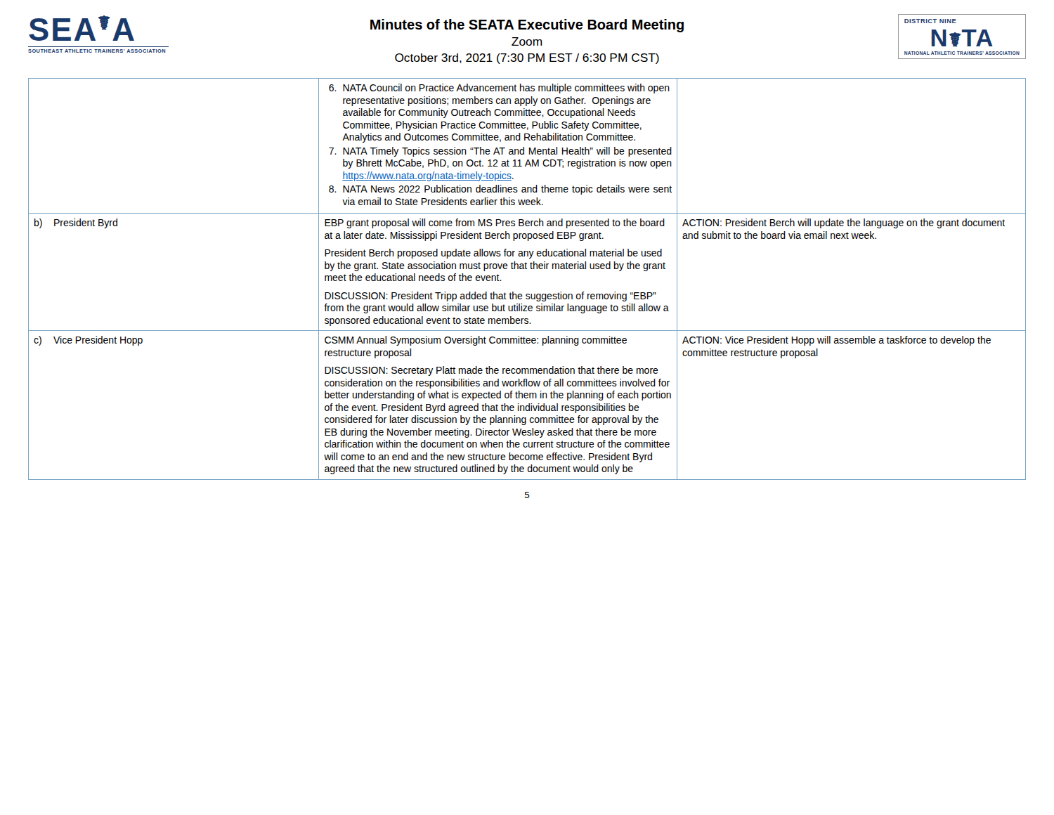SEA☤A
SOUTHEAST ATHLETIC TRAINERS' ASSOCIATION
Minutes of the SEATA Executive Board Meeting
Zoom
October 3rd, 2021 (7:30 PM EST / 6:30 PM CST)
DISTRICT NINE
N☤TA
NATIONAL ATHLETIC TRAINERS' ASSOCIATION
| | NATA Council on Practice Advancement has multiple committees with open representative positions; members can apply on Gather. Openings are available for Community Outreach Committee, Occupational Needs Committee, Physician Practice Committee, Public Safety Committee, Analytics and Outcomes Committee, and Rehabilitation Committee. NATA Timely Topics session “The AT and Mental Health” will be presented by Bhrett McCabe, PhD, on Oct. 12 at 11 AM CDT; registration is now open https://www.nata.org/nata-timely-topics . NATA News 2022 Publication deadlines and theme topic details were sent via email to State Presidents earlier this week. | |
| b) President Byrd | EBP grant proposal will come from MS Pres Berch and presented to the board at a later date. Mississippi President Berch proposed EBP grant. President Berch proposed update allows for any educational material be used by the grant. State association must prove that their material used by the grant meet the educational needs of the event. DISCUSSION: President Tripp added that the suggestion of removing “EBP” from the grant would allow similar use but utilize similar language to still allow a sponsored educational event to state members. | ACTION: President Berch will update the language on the grant document and submit to the board via email next week. |
| c) Vice President Hopp | CSMM Annual Symposium Oversight Committee: planning committee restructure proposal DISCUSSION: Secretary Platt made the recommendation that there be more consideration on the responsibilities and workflow of all committees involved for better understanding of what is expected of them in the planning of each portion of the event. President Byrd agreed that the individual responsibilities be considered for later discussion by the planning committee for approval by the EB during the November meeting. Director Wesley asked that there be more clarification within the document on when the current structure of the committee will come to an end and the new structure become effective. President Byrd agreed that the new structured outlined by the document would only be | ACTION: Vice President Hopp will assemble a taskforce to develop the committee restructure proposal |
5